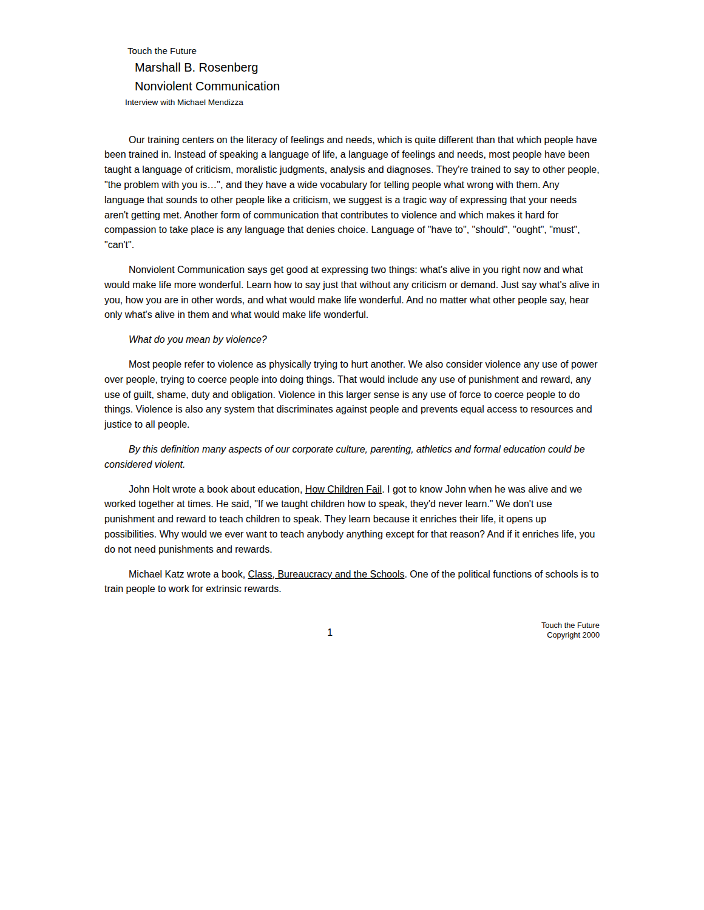Touch the Future
Marshall B. Rosenberg
Nonviolent Communication
Interview with Michael Mendizza
Our training centers on the literacy of feelings and needs, which is quite different than that which people have been trained in. Instead of speaking a language of life, a language of feelings and needs, most people have been taught a language of criticism, moralistic judgments, analysis and diagnoses. They're trained to say to other people, "the problem with you is…", and they have a wide vocabulary for telling people what wrong with them. Any language that sounds to other people like a criticism, we suggest is a tragic way of expressing that your needs aren't getting met. Another form of communication that contributes to violence and which makes it hard for compassion to take place is any language that denies choice. Language of "have to", "should", "ought", "must", "can't".
Nonviolent Communication says get good at expressing two things: what's alive in you right now and what would make life more wonderful. Learn how to say just that without any criticism or demand. Just say what's alive in you, how you are in other words, and what would make life wonderful. And no matter what other people say, hear only what's alive in them and what would make life wonderful.
What do you mean by violence?
Most people refer to violence as physically trying to hurt another. We also consider violence any use of power over people, trying to coerce people into doing things. That would include any use of punishment and reward, any use of guilt, shame, duty and obligation. Violence in this larger sense is any use of force to coerce people to do things. Violence is also any system that discriminates against people and prevents equal access to resources and justice to all people.
By this definition many aspects of our corporate culture, parenting, athletics and formal education could be considered violent.
John Holt wrote a book about education, How Children Fail. I got to know John when he was alive and we worked together at times. He said, "If we taught children how to speak, they'd never learn." We don't use punishment and reward to teach children to speak. They learn because it enriches their life, it opens up possibilities. Why would we ever want to teach anybody anything except for that reason? And if it enriches life, you do not need punishments and rewards.
Michael Katz wrote a book, Class, Bureaucracy and the Schools. One of the political functions of schools is to train people to work for extrinsic rewards.
1
Touch the Future
Copyright 2000